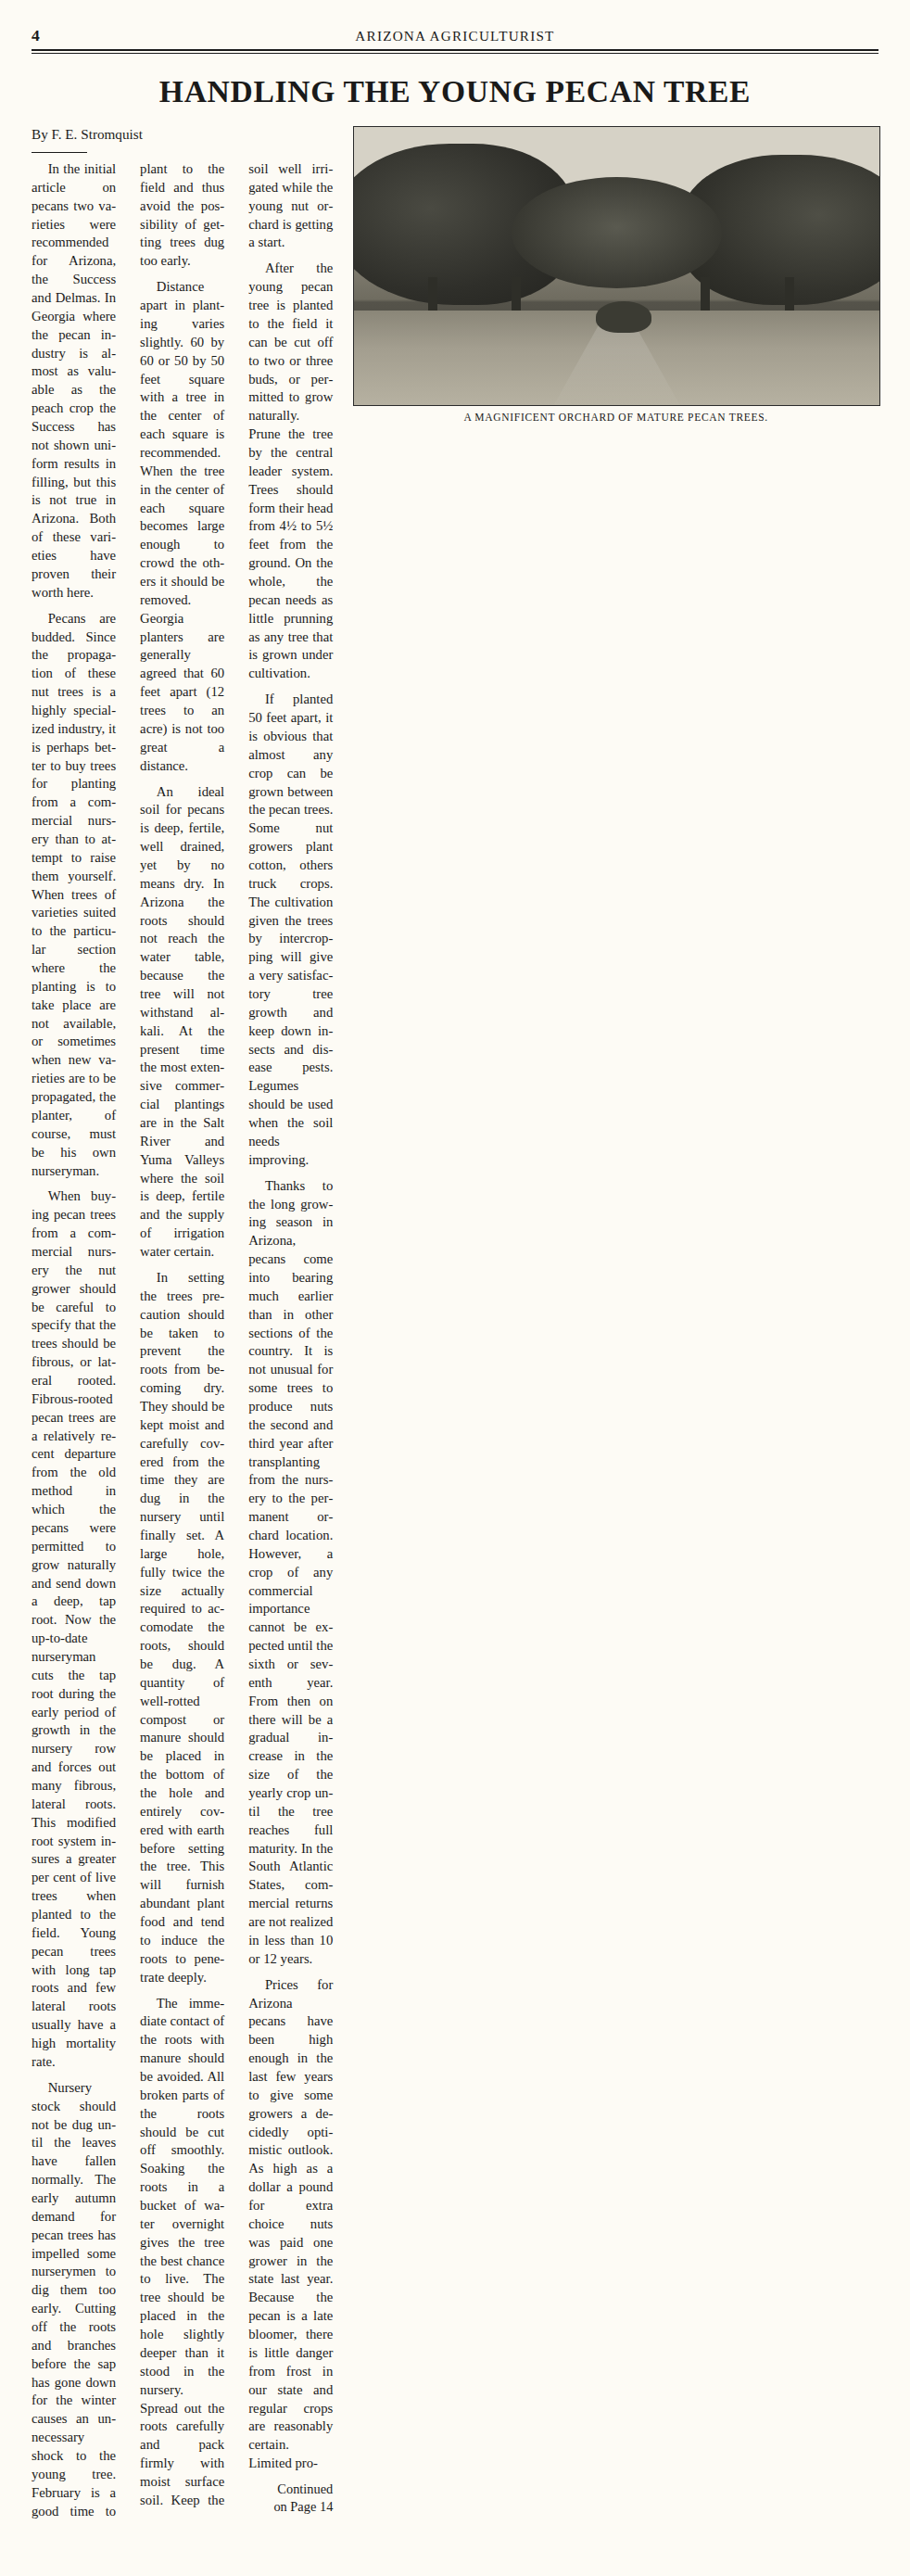4 Arizona Agriculturist
HANDLING THE YOUNG PECAN TREE
A magnificent orchard of mature pecan trees.
By F. E. Stromquist
In the initial article on pecans two varieties were recommended for Arizona, the Success and Delmas. In Georgia where the pecan industry is almost as valuable as the peach crop the Success has not shown uniform results in filling, but this is not true in Arizona. Both of these varieties have proven their worth here.
Pecans are budded. Since the propagation of these nut trees is a highly specialized industry, it is perhaps better to buy trees for planting from a commercial nursery than to attempt to raise them yourself. When trees of varieties suited to the particular section where the planting is to take place are not available, or sometimes when new varieties are to be propagated, the planter, of course, must be his own nurseryman.
When buying pecan trees from a commercial nursery the nut grower should be careful to specify that the trees should be fibrous, or lateral rooted. Fibrous-rooted pecan trees are a relatively recent departure from the old method in which the pecans were permitted to grow naturally and send down a deep, tap root. Now the up-to-date nurseryman cuts the tap root during the early period of growth in the nursery row and forces out many fibrous, lateral roots. This modified root system insures a greater per cent of live trees when planted to the field. Young pecan trees with long tap roots and few lateral roots usually have a high mortality rate.
Nursery stock should not be dug until the leaves have fallen normally. The early autumn demand for pecan trees has impelled some nurserymen to dig them too early. Cutting off the roots and branches before the sap has gone down for the winter causes an unnecessary shock to the young tree. February is a good time to plant to the field and thus avoid the possibility of getting trees dug too early.
Distance apart in planting varies slightly. 60 by 60 or 50 by 50 feet square with a tree in the center of each square is recommended. When the tree in the center of each square becomes large enough to crowd the others it should be removed. Georgia planters are generally agreed that 60 feet apart (12 trees to an acre) is not too great a distance.
An ideal soil for pecans is deep, fertile, well drained, yet by no means dry. In Arizona the roots should not reach the water table, because the tree will not withstand alkali. At the present time the most extensive commercial plantings are in the Salt River and Yuma Valleys where the soil is deep, fertile and the supply of irrigation water certain.
In setting the trees precaution should be taken to prevent the roots from becoming dry. They should be kept moist and carefully covered from the time they are dug in the nursery until finally set. A large hole, fully twice the size actually required to accomodate the roots, should be dug. A quantity of well-rotted compost or manure should be placed in the bottom of the hole and entirely covered with earth before setting the tree. This will furnish abundant plant food and tend to induce the roots to penetrate deeply.
The immediate contact of the roots with manure should be avoided. All broken parts of the roots should be cut off smoothly. Soaking the roots in a bucket of water overnight gives the tree the best chance to live. The tree should be placed in the hole slightly deeper than it stood in the nursery. Spread out the roots carefully and pack firmly with moist surface soil. Keep the soil well irrigated while the young nut orchard is getting a start.
After the young pecan tree is planted to the field it can be cut off to two or three buds, or permitted to grow naturally. Prune the tree by the central leader system. Trees should form their head from 4½ to 5½ feet from the ground. On the whole, the pecan needs as little prunning as any tree that is grown under cultivation.
If planted 50 feet apart, it is obvious that almost any crop can be grown between the pecan trees. Some nut growers plant cotton, others truck crops. The cultivation given the trees by intercropping will give a very satisfactory tree growth and keep down insects and disease pests. Legumes should be used when the soil needs improving.
Thanks to the long growing season in Arizona, pecans come into bearing much earlier than in other sections of the country. It is not unusual for some trees to produce nuts the second and third year after transplanting from the nursery to the permanent orchard location. However, a crop of any commercial importance cannot be expected until the sixth or seventh year. From then on there will be a gradual increase in the size of the yearly crop until the tree reaches full maturity. In the South Atlantic States, commercial returns are not realized in less than 10 or 12 years.
Prices for Arizona pecans have been high enough in the last few years to give some growers a decidedly optimistic outlook. As high as a dollar a pound for extra choice nuts was paid one grower in the state last year. Because the pecan is a late bloomer, there is little danger from frost in our state and regular crops are reasonably certain. Limited pro-
Continued on Page 14